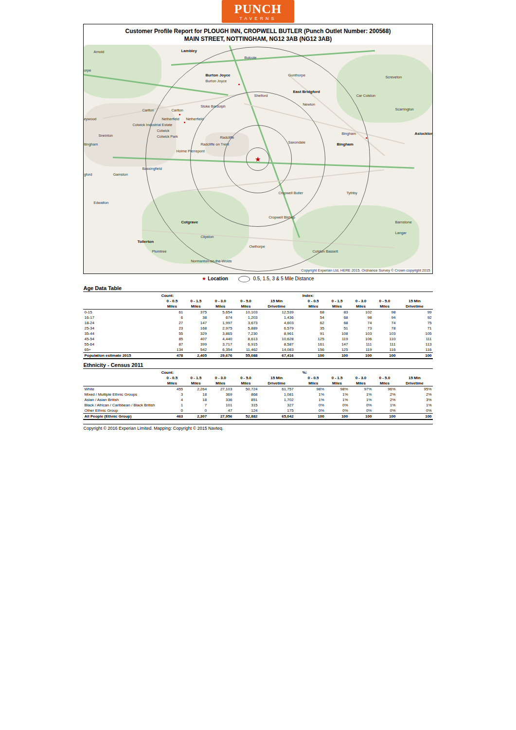PUNCH TAVERNS
Customer Profile Report for PLOUGH INN, CROPWELL BUTLER (Punch Outlet Number: 200568)
MAIN STREET, NOTTINGHAM, NG12 3AB (NG12 3AB)
★
Lambley
Arnold
Bulcote
orpe
Burton Joyce
Burton Joyce
Gunthorpe
East Bridgford
Screveton
Hawksworth
Sibthorpe
Shelton
Flawborough
Shelford
Car Colston
Thoroton
Alve
Newton
Scarrington
Carlton
Carlton
Stoke Bardolph
eywood
Netherfield
Netherfield
Orston
Colwick Industrial Estate
Colwick
Colwick Park
Sneinton
Radcliffe
Bingham
Aslockton
Aslockton
Elton and Orston
ttingham
Radcliffe on Trent
Saxondale
Bingham
Whatton
Elton
Holme Pierrepont
Bassingfield
Gamston
gford
Cropwell Butler
Tythby
Sutton
Edwalton
Cropwell Bishop
Granby
Cotgrave
Barnstone
Barkestone
Clipston
Langar
Tollerton
Owthorpe
Plungar
Plumtree
Colston Bassett
Normanton-on-the-Wolds
Keyworth
hore
Stanton-on-the-Wolds
Kinoulton
Harby
Stathern
hy
Hose
Hickling
Eastwell
E
Copyright Experian Ltd, HERE 2015. Ordnance Survey © Crown copyright 2015
★ Location 0.5, 1.5, 3 & 5 Mile Distance
Age Data Table
| | Count: | | Index: |
| --- | --- | --- | --- |
| | 0 - 0.5 | 0 - 1.5 | 0 - 3.0 | 0 - 5.0 | 15 Min | | 0 - 0.5 | 0 - 1.5 | 0 - 3.0 | 0 - 5.0 | 15 Min |
| | Miles | Miles | Miles | Miles | Drivetime | | Miles | Miles | Miles | Miles | Drivetime |
| 0-15 | 61 | 375 | 5,654 | 10,103 | 12,539 | | 68 | 83 | 102 | 98 | 99 |
| 16-17 | 6 | 38 | 674 | 1,203 | 1,436 | | 54 | 68 | 98 | 94 | 92 |
| 18-24 | 27 | 147 | 1,997 | 3,673 | 4,603 | | 62 | 68 | 74 | 74 | 75 |
| 25-34 | 23 | 168 | 2,975 | 5,889 | 6,579 | | 35 | 51 | 73 | 78 | 71 |
| 35-44 | 55 | 329 | 3,865 | 7,230 | 8,961 | | 91 | 108 | 103 | 103 | 105 |
| 45-54 | 85 | 407 | 4,440 | 8,613 | 10,628 | | 125 | 119 | 106 | 110 | 111 |
| 55-64 | 87 | 399 | 3,717 | 6,915 | 8,587 | | 161 | 147 | 111 | 111 | 113 |
| 65+ | 134 | 542 | 6,354 | 11,462 | 14,083 | | 156 | 125 | 119 | 116 | 116 |
| Population estimate 2015 | 478 | 2,405 | 29,676 | 55,088 | 67,416 | | 100 | 100 | 100 | 100 | 100 |
Ethnicity - Census 2011
| | Count: | | %: |
| --- | --- | --- | --- |
| | 0 - 0.5 | 0 - 1.5 | 0 - 3.0 | 0 - 5.0 | 15 Min | | 0 - 0.5 | 0 - 1.5 | 0 - 3.0 | 0 - 5.0 | 15 Min |
| | Miles | Miles | Miles | Miles | Drivetime | | Miles | Miles | Miles | Miles | Drivetime |
| White | 455 | 2,264 | 27,103 | 50,724 | 61,757 | | 98% | 98% | 97% | 96% | 95% |
| Mixed / Multiple Ethnic Groups | 3 | 18 | 369 | 868 | 1,081 | | 1% | 1% | 1% | 2% | 2% |
| Asian / Asian British | 4 | 18 | 336 | 851 | 1,702 | | 1% | 1% | 1% | 2% | 3% |
| Black / African / Caribbean / Black British | 1 | 7 | 101 | 315 | 327 | | 0% | 0% | 0% | 1% | 1% |
| Other Ethnic Group | 0 | 0 | 47 | 124 | 175 | | 0% | 0% | 0% | 0% | 0% |
| All People (Ethnic Group) | 463 | 2,307 | 27,956 | 52,882 | 65,042 | | 100 | 100 | 100 | 100 | 100 |
Copyright © 2016 Experian Limited. Mapping: Copyright © 2015 Navteq.